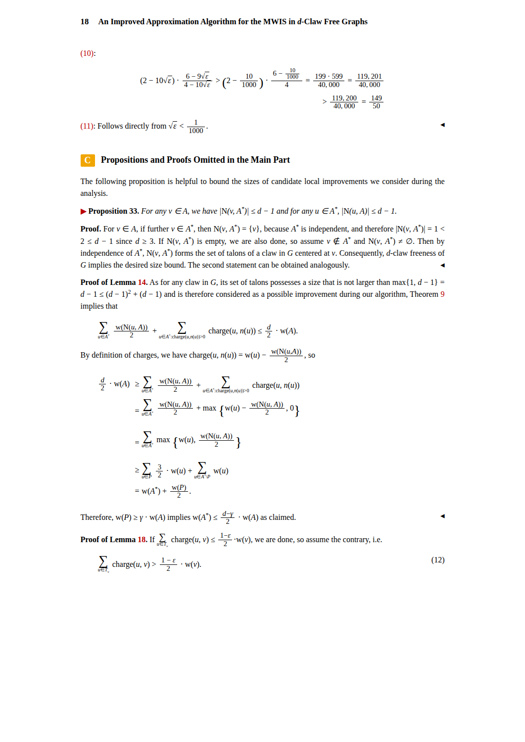18 An Improved Approximation Algorithm for the MWIS in d-Claw Free Graphs
(10):
(2 − 10√ε) · 6 − 9√ε 4 − 10√ε > (2 − 101000) · 6 − 1010004 = 199 · 59940, 000 = 119, 20140, 000
> 119, 20040, 000 = 14950
(11): Follows directly from √ε < 11000.◂
C Propositions and Proofs Omitted in the Main Part
The following proposition is helpful to bound the sizes of candidate local improvements we consider during the analysis.
Proposition 33. For any v ∈ A, we have |N(v, A*)| ≤ d − 1 and for any u ∈ A*, |N(u, A)| ≤ d − 1.
Proof. For v ∈ A, if further v ∈ A*, then N(v, A*) = {v}, because A* is independent, and therefore |N(v, A*)| = 1 < 2 ≤ d − 1 since d ≥ 3. If N(v, A*) is empty, we are also done, so assume v ∉ A* and N(v, A*) ≠ ∅. Then by independence of A*, N(v, A*) forms the set of talons of a claw in G centered at v. Consequently, d-claw freeness of G implies the desired size bound. The second statement can be obtained analogously.◂
Proof of Lemma 14. As for any claw in G, its set of talons possesses a size that is not larger than max{1, d − 1} = d − 1 ≤ (d − 1)2 + (d − 1) and is therefore considered as a possible improvement during our algorithm, Theorem 9 implies that
∑u∈A* w(N(u, A)) 2 + ∑u∈A*:charge(u,n(u))>0 charge(u, n(u)) ≤ d 2 · w(A).
By definition of charges, we have charge(u, n(u)) = w(u) − w(N(u,A)) 2, so
d 2 · w(A) ≥ ∑u∈A* w(N(u, A)) 2 + ∑u∈A*:charge(u,n(u))>0 charge(u, n(u))
= ∑u∈A* w(N(u, A)) 2 + max {w(u) − w(N(u, A)) 2, 0}
= ∑u∈A* max {w(u), w(N(u, A)) 2}
≥ ∑u∈P 32 · w(u) + ∑u∈A*\P w(u)
= w(A*) + w(P) 2.
Therefore, w(P) ≥ γ · w(A) implies w(A*) ≤ d−γ 2 · w(A) as claimed.◂
Proof of Lemma 18. If ∑u∈Tv charge(u, v) ≤ 1−ε 2·w(v), we are done, so assume the contrary, i.e.
∑u∈Tv charge(u, v) > 1 − ε 2 · w(v).
(12)